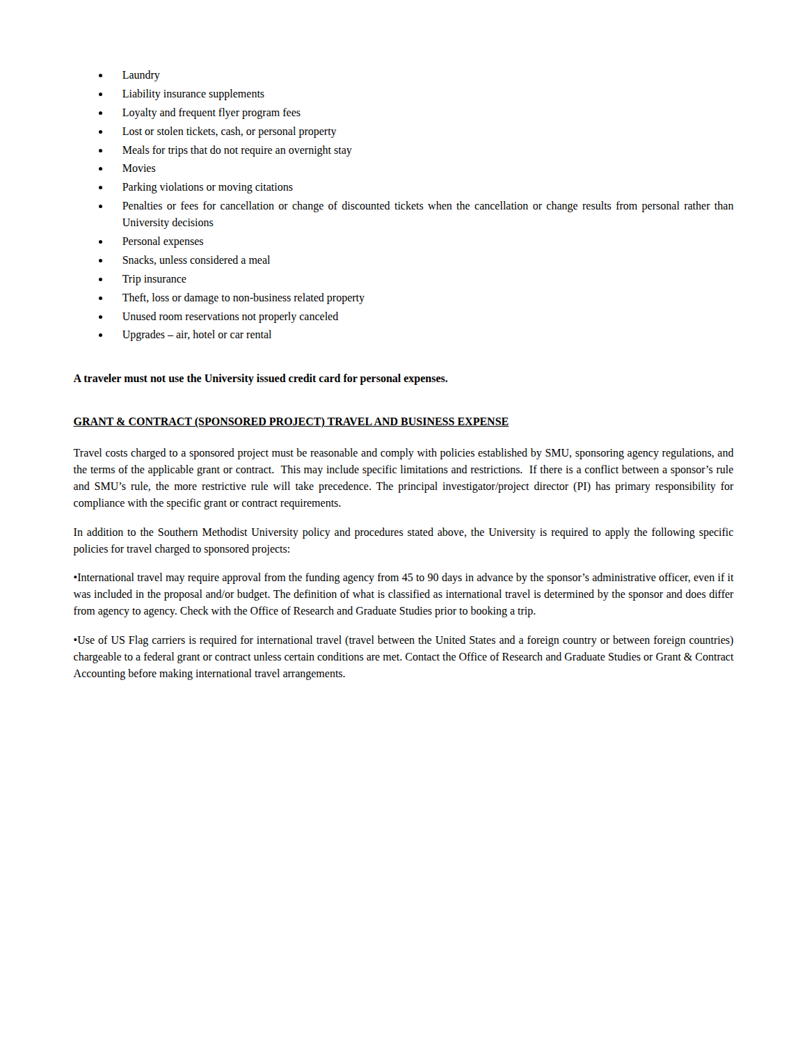Laundry
Liability insurance supplements
Loyalty and frequent flyer program fees
Lost or stolen tickets, cash, or personal property
Meals for trips that do not require an overnight stay
Movies
Parking violations or moving citations
Penalties or fees for cancellation or change of discounted tickets when the cancellation or change results from personal rather than University decisions
Personal expenses
Snacks, unless considered a meal
Trip insurance
Theft, loss or damage to non-business related property
Unused room reservations not properly canceled
Upgrades – air, hotel or car rental
A traveler must not use the University issued credit card for personal expenses.
GRANT & CONTRACT (SPONSORED PROJECT) TRAVEL AND BUSINESS EXPENSE
Travel costs charged to a sponsored project must be reasonable and comply with policies established by SMU, sponsoring agency regulations, and the terms of the applicable grant or contract. This may include specific limitations and restrictions. If there is a conflict between a sponsor’s rule and SMU’s rule, the more restrictive rule will take precedence. The principal investigator/project director (PI) has primary responsibility for compliance with the specific grant or contract requirements.
In addition to the Southern Methodist University policy and procedures stated above, the University is required to apply the following specific policies for travel charged to sponsored projects:
•International travel may require approval from the funding agency from 45 to 90 days in advance by the sponsor’s administrative officer, even if it was included in the proposal and/or budget. The definition of what is classified as international travel is determined by the sponsor and does differ from agency to agency. Check with the Office of Research and Graduate Studies prior to booking a trip.
•Use of US Flag carriers is required for international travel (travel between the United States and a foreign country or between foreign countries) chargeable to a federal grant or contract unless certain conditions are met. Contact the Office of Research and Graduate Studies or Grant & Contract Accounting before making international travel arrangements.